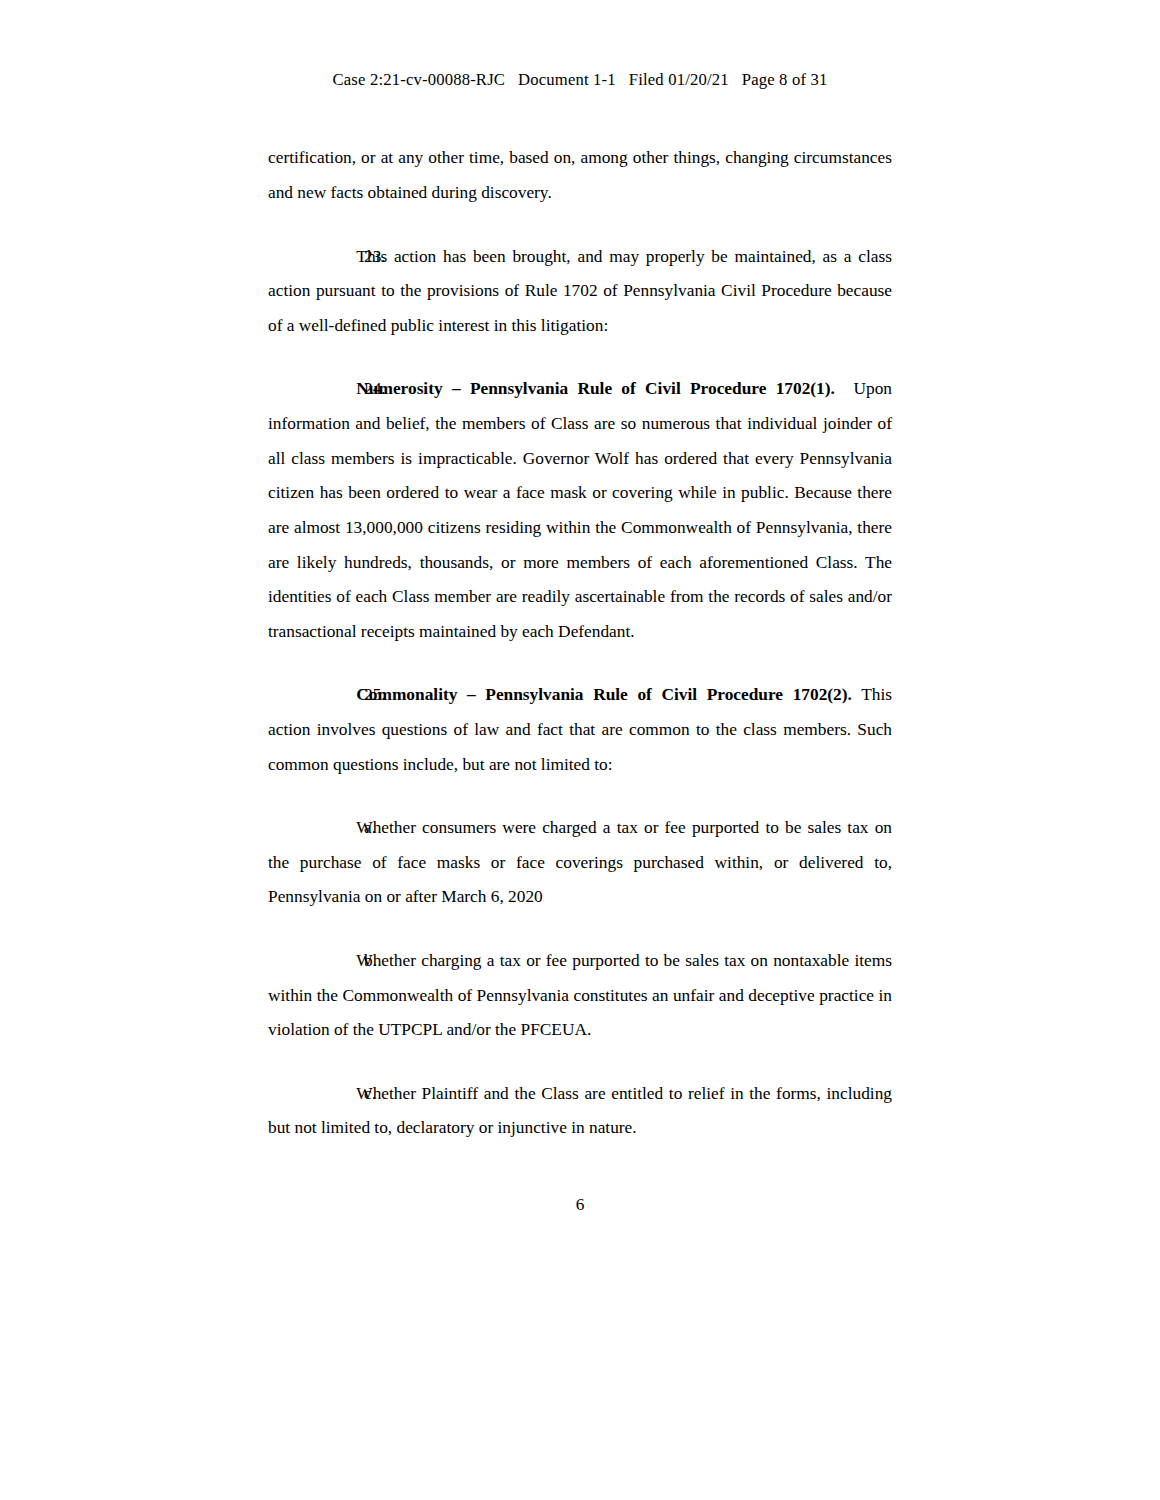Case 2:21-cv-00088-RJC Document 1-1 Filed 01/20/21 Page 8 of 31
certification, or at any other time, based on, among other things, changing circumstances and new facts obtained during discovery.
23. This action has been brought, and may properly be maintained, as a class action pursuant to the provisions of Rule 1702 of Pennsylvania Civil Procedure because of a well-defined public interest in this litigation:
24. Numerosity – Pennsylvania Rule of Civil Procedure 1702(1). Upon information and belief, the members of Class are so numerous that individual joinder of all class members is impracticable. Governor Wolf has ordered that every Pennsylvania citizen has been ordered to wear a face mask or covering while in public. Because there are almost 13,000,000 citizens residing within the Commonwealth of Pennsylvania, there are likely hundreds, thousands, or more members of each aforementioned Class. The identities of each Class member are readily ascertainable from the records of sales and/or transactional receipts maintained by each Defendant.
25. Commonality – Pennsylvania Rule of Civil Procedure 1702(2). This action involves questions of law and fact that are common to the class members. Such common questions include, but are not limited to:
a. Whether consumers were charged a tax or fee purported to be sales tax on the purchase of face masks or face coverings purchased within, or delivered to, Pennsylvania on or after March 6, 2020
b. Whether charging a tax or fee purported to be sales tax on nontaxable items within the Commonwealth of Pennsylvania constitutes an unfair and deceptive practice in violation of the UTPCPL and/or the PFCEUA.
c. Whether Plaintiff and the Class are entitled to relief in the forms, including but not limited to, declaratory or injunctive in nature.
6